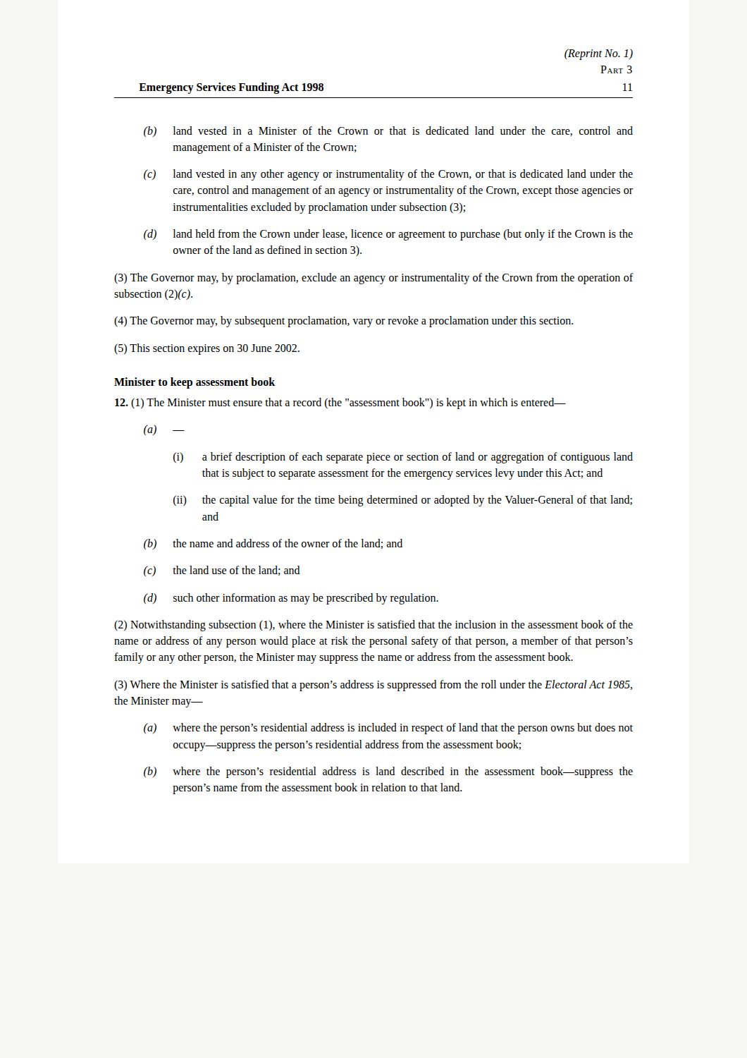(Reprint No. 1)
Part 3
Emergency Services Funding Act 1998 11
(b) land vested in a Minister of the Crown or that is dedicated land under the care, control and management of a Minister of the Crown;
(c) land vested in any other agency or instrumentality of the Crown, or that is dedicated land under the care, control and management of an agency or instrumentality of the Crown, except those agencies or instrumentalities excluded by proclamation under subsection (3);
(d) land held from the Crown under lease, licence or agreement to purchase (but only if the Crown is the owner of the land as defined in section 3).
(3) The Governor may, by proclamation, exclude an agency or instrumentality of the Crown from the operation of subsection (2)(c).
(4) The Governor may, by subsequent proclamation, vary or revoke a proclamation under this section.
(5) This section expires on 30 June 2002.
Minister to keep assessment book
12. (1) The Minister must ensure that a record (the "assessment book") is kept in which is entered—
(a) —
(i) a brief description of each separate piece or section of land or aggregation of contiguous land that is subject to separate assessment for the emergency services levy under this Act; and
(ii) the capital value for the time being determined or adopted by the Valuer-General of that land; and
(b) the name and address of the owner of the land; and
(c) the land use of the land; and
(d) such other information as may be prescribed by regulation.
(2) Notwithstanding subsection (1), where the Minister is satisfied that the inclusion in the assessment book of the name or address of any person would place at risk the personal safety of that person, a member of that person’s family or any other person, the Minister may suppress the name or address from the assessment book.
(3) Where the Minister is satisfied that a person’s address is suppressed from the roll under the Electoral Act 1985, the Minister may—
(a) where the person’s residential address is included in respect of land that the person owns but does not occupy—suppress the person’s residential address from the assessment book;
(b) where the person’s residential address is land described in the assessment book—suppress the person’s name from the assessment book in relation to that land.